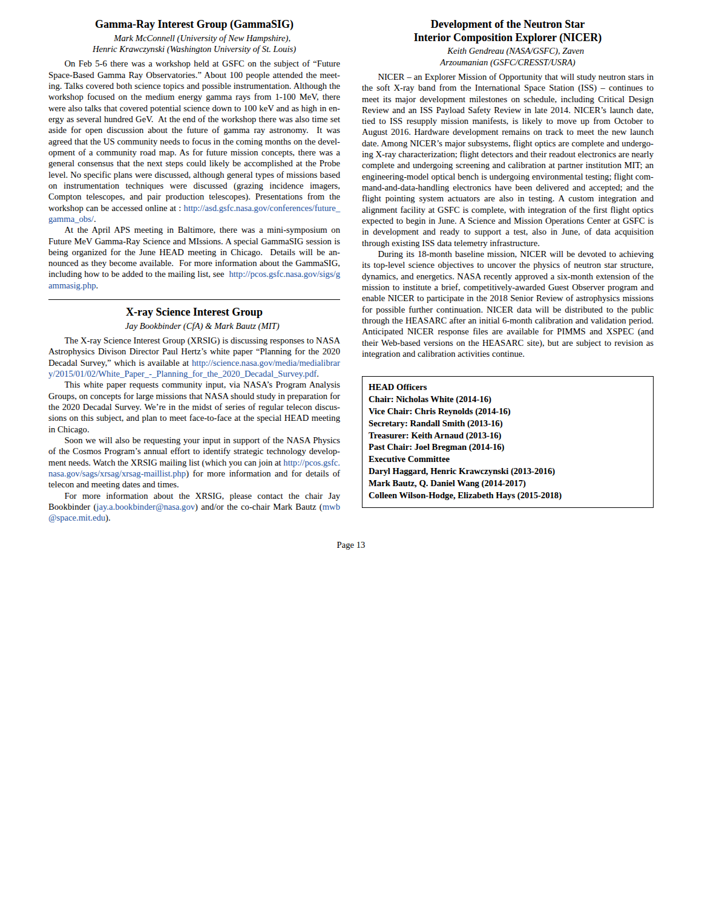Gamma-Ray Interest Group (GammaSIG)
Mark McConnell (University of New Hampshire),
Henric Krawczynski (Washington University of St. Louis)
On Feb 5-6 there was a workshop held at GSFC on the subject of “Future Space-Based Gamma Ray Observatories.” About 100 people attended the meeting. Talks covered both science topics and possible instrumentation. Although the workshop focused on the medium energy gamma rays from 1-100 MeV, there were also talks that covered potential science down to 100 keV and as high in energy as several hundred GeV. At the end of the workshop there was also time set aside for open discussion about the future of gamma ray astronomy. It was agreed that the US community needs to focus in the coming months on the development of a community road map. As for future mission concepts, there was a general consensus that the next steps could likely be accomplished at the Probe level. No specific plans were discussed, although general types of missions based on instrumentation techniques were discussed (grazing incidence imagers, Compton telescopes, and pair production telescopes). Presentations from the workshop can be accessed online at : http://asd.gsfc.nasa.gov/conferences/future_gamma_obs/.
At the April APS meeting in Baltimore, there was a mini-symposium on Future MeV Gamma-Ray Science and MIssions. A special GammaSIG session is being organized for the June HEAD meeting in Chicago. Details will be announced as they become available. For more information about the GammaSIG, including how to be added to the mailing list, see http://pcos.gsfc.nasa.gov/sigs/gammasig.php.
X-ray Science Interest Group
Jay Bookbinder (CfA) & Mark Bautz (MIT)
The X-ray Science Interest Group (XRSIG) is discussing responses to NASA Astrophysics Divison Director Paul Hertz’s white paper “Planning for the 2020 Decadal Survey,” which is available at http://science.nasa.gov/media/medialibrary/2015/01/02/White_Paper_-_Planning_for_the_2020_Decadal_Survey.pdf.
This white paper requests community input, via NASA’s Program Analysis Groups, on concepts for large missions that NASA should study in preparation for the 2020 Decadal Survey. We’re in the midst of series of regular telecon discussions on this subject, and plan to meet face-to-face at the special HEAD meeting in Chicago.
Soon we will also be requesting your input in support of the NASA Physics of the Cosmos Program’s annual effort to identify strategic technology development needs. Watch the XRSIG mailing list (which you can join at http://pcos.gsfc.nasa.gov/sags/xrsag/xrsag-maillist.php) for more information and for details of telecon and meeting dates and times.
For more information about the XRSIG, please contact the chair Jay Bookbinder (jay.a.bookbinder@nasa.gov) and/or the co-chair Mark Bautz (mwb@space.mit.edu).
Development of the Neutron Star
Interior Composition Explorer (NICER)
Keith Gendreau (NASA/GSFC), Zaven
Arzoumanian (GSFC/CRESST/USRA)
NICER – an Explorer Mission of Opportunity that will study neutron stars in the soft X-ray band from the International Space Station (ISS) – continues to meet its major development milestones on schedule, including Critical Design Review and an ISS Payload Safety Review in late 2014. NICER’s launch date, tied to ISS resupply mission manifests, is likely to move up from October to August 2016. Hardware development remains on track to meet the new launch date. Among NICER’s major subsystems, flight optics are complete and undergoing X-ray characterization; flight detectors and their readout electronics are nearly complete and undergoing screening and calibration at partner institution MIT; an engineering-model optical bench is undergoing environmental testing; flight command-and-data-handling electronics have been delivered and accepted; and the flight pointing system actuators are also in testing. A custom integration and alignment facility at GSFC is complete, with integration of the first flight optics expected to begin in June. A Science and Mission Operations Center at GSFC is in development and ready to support a test, also in June, of data acquisition through existing ISS data telemetry infrastructure.
During its 18-month baseline mission, NICER will be devoted to achieving its top-level science objectives to uncover the physics of neutron star structure, dynamics, and energetics. NASA recently approved a six-month extension of the mission to institute a brief, competitively-awarded Guest Observer program and enable NICER to participate in the 2018 Senior Review of astrophysics missions for possible further continuation. NICER data will be distributed to the public through the HEASARC after an initial 6-month calibration and validation period. Anticipated NICER response files are available for PIMMS and XSPEC (and their Web-based versions on the HEASARC site), but are subject to revision as integration and calibration activities continue.
HEAD Officers
Chair: Nicholas White (2014-16)
Vice Chair: Chris Reynolds (2014-16)
Secretary: Randall Smith (2013-16)
Treasurer: Keith Arnaud (2013-16)
Past Chair: Joel Bregman (2014-16)
Executive Committee
Daryl Haggard, Henric Krawczynski (2013-2016)
Mark Bautz, Q. Daniel Wang (2014-2017)
Colleen Wilson-Hodge, Elizabeth Hays (2015-2018)
Page 13